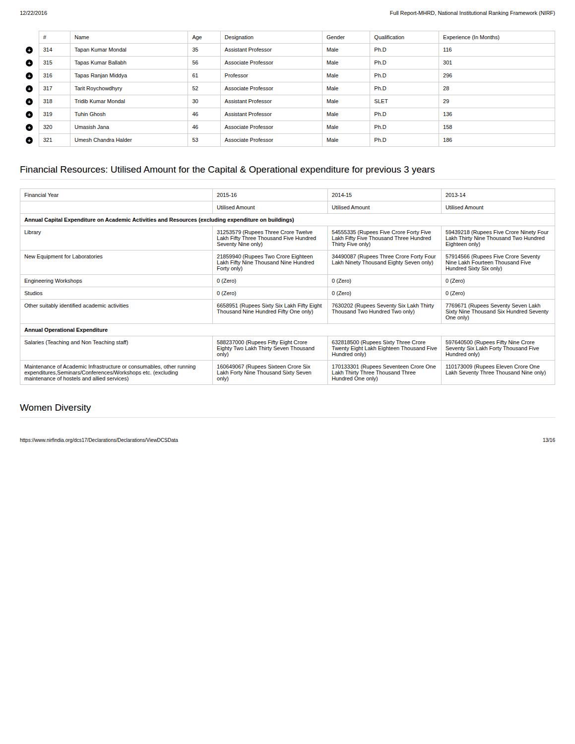12/22/2016 Full Report-MHRD, National Institutional Ranking Framework (NIRF)
| | # | Name | Age | Designation | Gender | Qualification | Experience (In Months) |
| --- | --- | --- | --- | --- | --- | --- | --- |
| + | 314 | Tapan Kumar Mondal | 35 | Assistant Professor | Male | Ph.D | 116 |
| + | 315 | Tapas Kumar Ballabh | 56 | Associate Professor | Male | Ph.D | 301 |
| + | 316 | Tapas Ranjan Middya | 61 | Professor | Male | Ph.D | 296 |
| + | 317 | Tarit Roychowdhyry | 52 | Associate Professor | Male | Ph.D | 28 |
| + | 318 | Tridib Kumar Mondal | 30 | Assistant Professor | Male | SLET | 29 |
| + | 319 | Tuhin Ghosh | 46 | Assistant Professor | Male | Ph.D | 136 |
| + | 320 | Umasish Jana | 46 | Associate Professor | Male | Ph.D | 158 |
| + | 321 | Umesh Chandra Halder | 53 | Associate Professor | Male | Ph.D | 186 |
Financial Resources: Utilised Amount for the Capital & Operational expenditure for previous 3 years
| Financial Year | 2015-16 | 2014-15 | 2013-14 |
| | Utilised Amount | Utilised Amount | Utilised Amount |
| Annual Capital Expenditure on Academic Activities and Resources (excluding expenditure on buildings) |
| Library | 31253579 (Rupees Three Crore Twelve Lakh Fifty Three Thousand Five Hundred Seventy Nine only) | 54555335 (Rupees Five Crore Forty Five Lakh Fifty Five Thousand Three Hundred Thirty Five only) | 59439218 (Rupees Five Crore Ninety Four Lakh Thirty Nine Thousand Two Hundred Eighteen only) |
| New Equipment for Laboratories | 21859940 (Rupees Two Crore Eighteen Lakh Fifty Nine Thousand Nine Hundred Forty only) | 34490087 (Rupees Three Crore Forty Four Lakh Ninety Thousand Eighty Seven only) | 57914566 (Rupees Five Crore Seventy Nine Lakh Fourteen Thousand Five Hundred Sixty Six only) |
| Engineering Workshops | 0 (Zero) | 0 (Zero) | 0 (Zero) |
| Studios | 0 (Zero) | 0 (Zero) | 0 (Zero) |
| Other suitably identified academic activities | 6658951 (Rupees Sixty Six Lakh Fifty Eight Thousand Nine Hundred Fifty One only) | 7630202 (Rupees Seventy Six Lakh Thirty Thousand Two Hundred Two only) | 7769671 (Rupees Seventy Seven Lakh Sixty Nine Thousand Six Hundred Seventy One only) |
| Annual Operational Expenditure |
| Salaries (Teaching and Non Teaching staff) | 588237000 (Rupees Fifty Eight Crore Eighty Two Lakh Thirty Seven Thousand only) | 632818500 (Rupees Sixty Three Crore Twenty Eight Lakh Eighteen Thousand Five Hundred only) | 597640500 (Rupees Fifty Nine Crore Seventy Six Lakh Forty Thousand Five Hundred only) |
| Maintenance of Academic Infrastructure or consumables, other running expenditures,Seminars/Conferences/Workshops etc. (excluding maintenance of hostels and allied services) | 160649067 (Rupees Sixteen Crore Six Lakh Forty Nine Thousand Sixty Seven only) | 170133301 (Rupees Seventeen Crore One Lakh Thirty Three Thousand Three Hundred One only) | 110173009 (Rupees Eleven Crore One Lakh Seventy Three Thousand Nine only) |
Women Diversity
https://www.nirfindia.org/dcs17/Declarations/Declarations/ViewDCSData 13/16